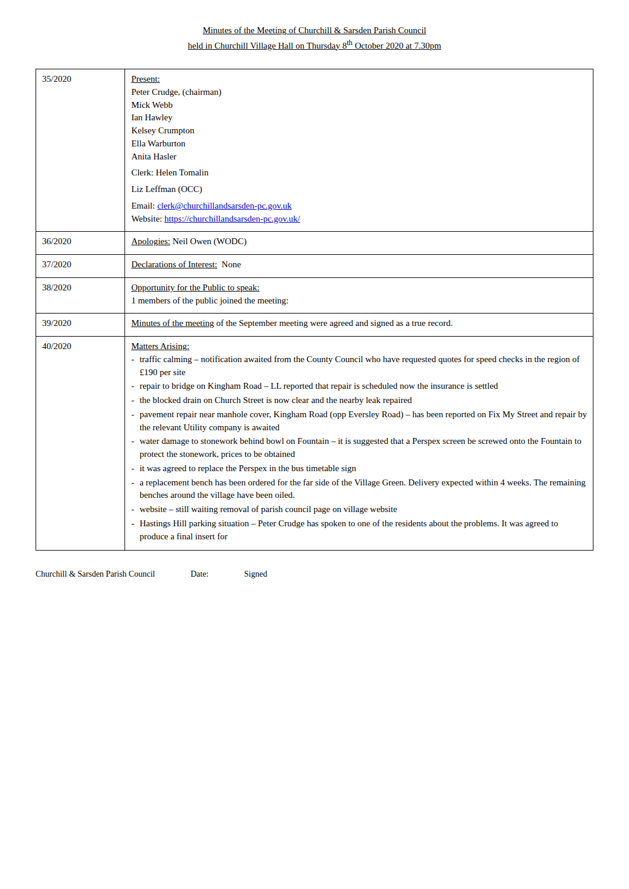Minutes of the Meeting of Churchill & Sarsden Parish Council
held in Churchill Village Hall on Thursday 8th October 2020 at 7.30pm
| 35/2020 | Present: Peter Crudge, (chairman) Mick Webb Ian Hawley Kelsey Crumpton Ella Warburton Anita Hasler Clerk: Helen Tomalin Liz Leffman (OCC) Email: clerk@churchillandsarsden-pc.gov.uk Website: https://churchillandsarsden-pc.gov.uk/ |
| 36/2020 | Apologies: Neil Owen (WODC) |
| 37/2020 | Declarations of Interest: None |
| 38/2020 | Opportunity for the Public to speak: 1 members of the public joined the meeting: |
| 39/2020 | Minutes of the meeting of the September meeting were agreed and signed as a true record. |
| 40/2020 | Matters Arising: traffic calming – notification awaited from the County Council who have requested quotes for speed checks in the region of £190 per site repair to bridge on Kingham Road – LL reported that repair is scheduled now the insurance is settled the blocked drain on Church Street is now clear and the nearby leak repaired pavement repair near manhole cover, Kingham Road (opp Eversley Road) – has been reported on Fix My Street and repair by the relevant Utility company is awaited water damage to stonework behind bowl on Fountain – it is suggested that a Perspex screen be screwed onto the Fountain to protect the stonework, prices to be obtained it was agreed to replace the Perspex in the bus timetable sign a replacement bench has been ordered for the far side of the Village Green. Delivery expected within 4 weeks. The remaining benches around the village have been oiled. website – still waiting removal of parish council page on village website Hastings Hill parking situation – Peter Crudge has spoken to one of the residents about the problems. It was agreed to produce a final insert for |
Churchill & Sarsden Parish Council Date: Signed